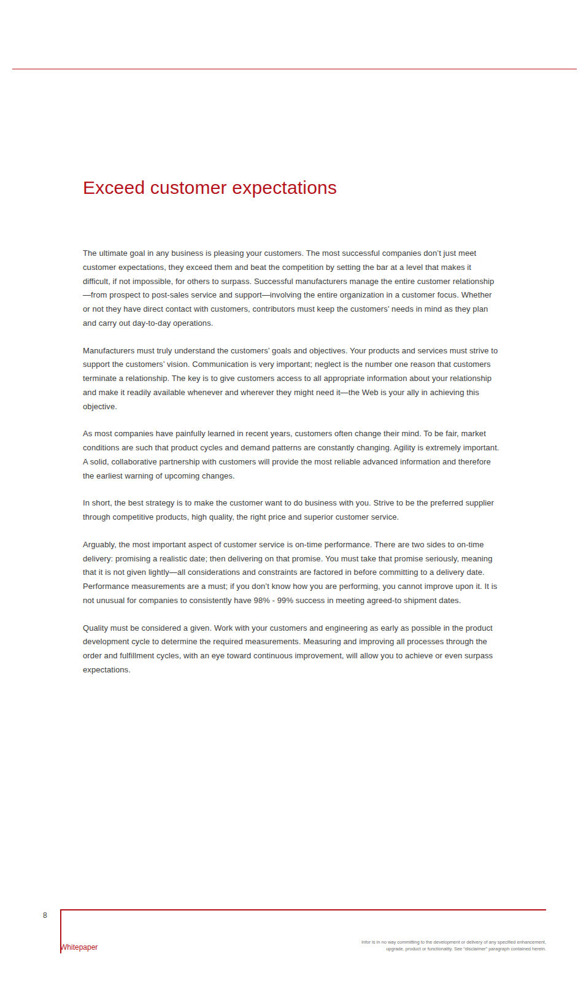Exceed customer expectations
The ultimate goal in any business is pleasing your customers. The most successful companies don’t just meet customer expectations, they exceed them and beat the competition by setting the bar at a level that makes it difficult, if not impossible, for others to surpass. Successful manufacturers manage the entire customer relationship—from prospect to post-sales service and support—involving the entire organization in a customer focus. Whether or not they have direct contact with customers, contributors must keep the customers’ needs in mind as they plan and carry out day-to-day operations.
Manufacturers must truly understand the customers’ goals and objectives. Your products and services must strive to support the customers’ vision. Communication is very important; neglect is the number one reason that customers terminate a relationship. The key is to give customers access to all appropriate information about your relationship and make it readily available whenever and wherever they might need it—the Web is your ally in achieving this objective.
As most companies have painfully learned in recent years, customers often change their mind. To be fair, market conditions are such that product cycles and demand patterns are constantly changing. Agility is extremely important. A solid, collaborative partnership with customers will provide the most reliable advanced information and therefore the earliest warning of upcoming changes.
In short, the best strategy is to make the customer want to do business with you. Strive to be the preferred supplier through competitive products, high quality, the right price and superior customer service.
Arguably, the most important aspect of customer service is on-time performance. There are two sides to on-time delivery: promising a realistic date; then delivering on that promise. You must take that promise seriously, meaning that it is not given lightly—all considerations and constraints are factored in before committing to a delivery date. Performance measurements are a must; if you don’t know how you are performing, you cannot improve upon it. It is not unusual for companies to consistently have 98% - 99% success in meeting agreed-to shipment dates.
Quality must be considered a given. Work with your customers and engineering as early as possible in the product development cycle to determine the required measurements. Measuring and improving all processes through the order and fulfillment cycles, with an eye toward continuous improvement, will allow you to achieve or even surpass expectations.
8
Whitepaper
Infor is in no way committing to the development or delivery of any specified enhancement, upgrade, product or functionality. See “disclaimer” paragraph contained herein.